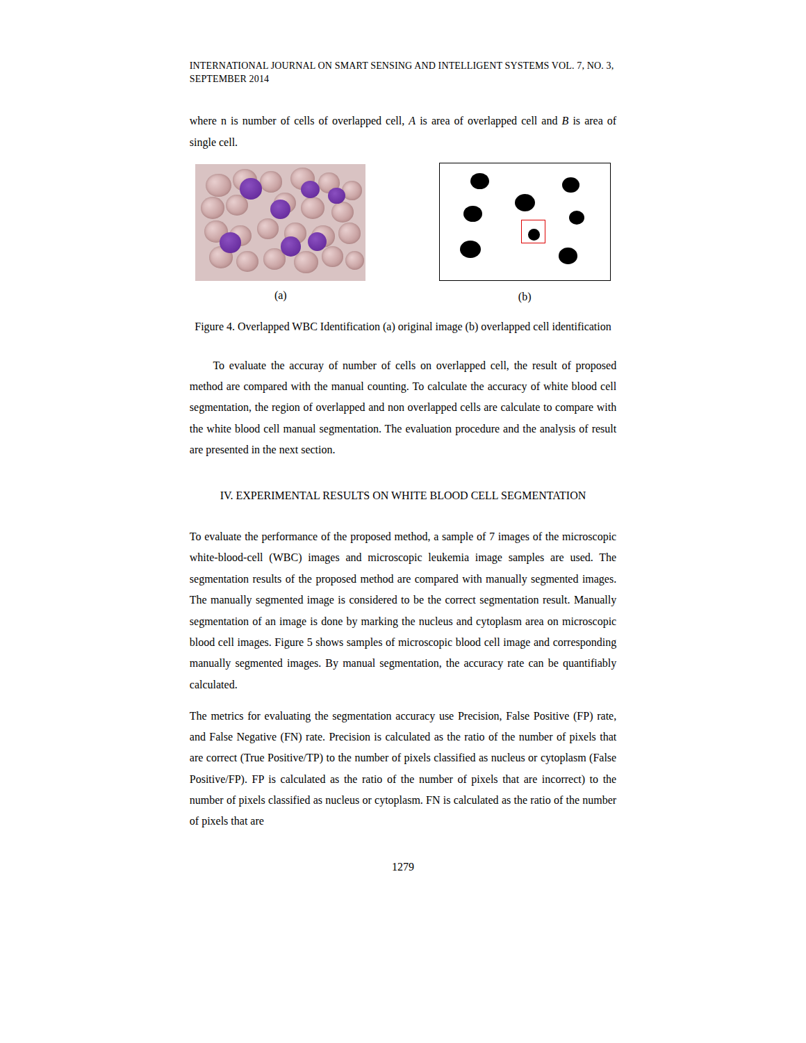INTERNATIONAL JOURNAL ON SMART SENSING AND INTELLIGENT SYSTEMS VOL. 7, NO. 3, SEPTEMBER 2014
where n is number of cells of overlapped cell, A is area of overlapped cell and B is area of single cell.
(a)
(b)
Figure 4. Overlapped WBC Identification (a) original image (b) overlapped cell identification
To evaluate the accuray of number of cells on overlapped cell, the result of proposed method are compared with the manual counting. To calculate the accuracy of white blood cell segmentation, the region of overlapped and non overlapped cells are calculate to compare with the white blood cell manual segmentation. The evaluation procedure and the analysis of result are presented in the next section.
IV. EXPERIMENTAL RESULTS ON WHITE BLOOD CELL SEGMENTATION
To evaluate the performance of the proposed method, a sample of 7 images of the microscopic white-blood-cell (WBC) images and microscopic leukemia image samples are used. The segmentation results of the proposed method are compared with manually segmented images. The manually segmented image is considered to be the correct segmentation result. Manually segmentation of an image is done by marking the nucleus and cytoplasm area on microscopic blood cell images. Figure 5 shows samples of microscopic blood cell image and corresponding manually segmented images. By manual segmentation, the accuracy rate can be quantifiably calculated.
The metrics for evaluating the segmentation accuracy use Precision, False Positive (FP) rate, and False Negative (FN) rate. Precision is calculated as the ratio of the number of pixels that are correct (True Positive/TP) to the number of pixels classified as nucleus or cytoplasm (False Positive/FP). FP is calculated as the ratio of the number of pixels that are incorrect) to the number of pixels classified as nucleus or cytoplasm. FN is calculated as the ratio of the number of pixels that are
1279